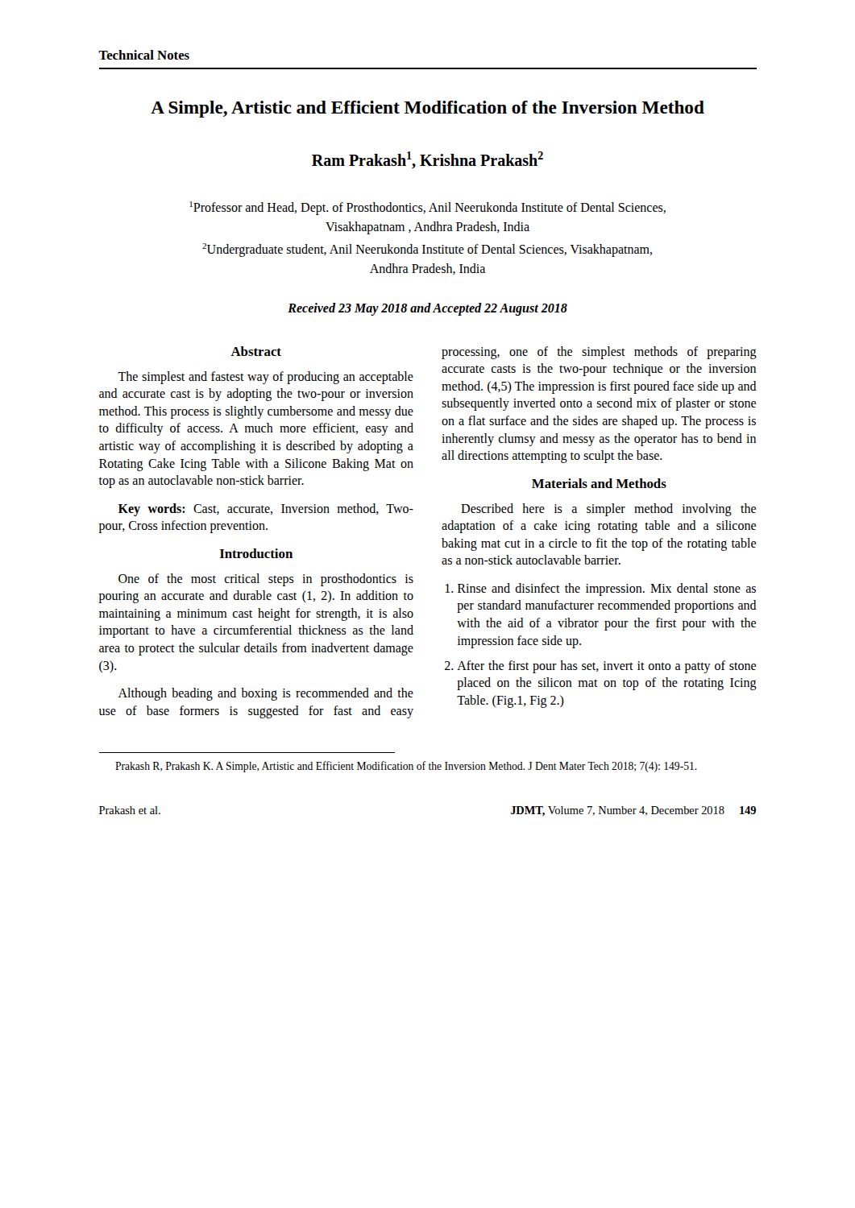Technical Notes
A Simple, Artistic and Efficient Modification of the Inversion Method
Ram Prakash1, Krishna Prakash2
1Professor and Head, Dept. of Prosthodontics, Anil Neerukonda Institute of Dental Sciences,
Visakhapatnam , Andhra Pradesh, India
2Undergraduate student, Anil Neerukonda Institute of Dental Sciences, Visakhapatnam,
Andhra Pradesh, India
Received 23 May 2018 and Accepted 22 August 2018
Abstract
The simplest and fastest way of producing an acceptable and accurate cast is by adopting the two-pour or inversion method. This process is slightly cumbersome and messy due to difficulty of access. A much more efficient, easy and artistic way of accomplishing it is described by adopting a Rotating Cake Icing Table with a Silicone Baking Mat on top as an autoclavable non-stick barrier.
Key words: Cast, accurate, Inversion method, Two-pour, Cross infection prevention.
Introduction
One of the most critical steps in prosthodontics is pouring an accurate and durable cast (1, 2). In addition to maintaining a minimum cast height for strength, it is also important to have a circumferential thickness as the land area to protect the sulcular details from inadvertent damage (3).
Although beading and boxing is recommended and the use of base formers is suggested for fast and easy processing, one of the simplest methods of preparing accurate casts is the two-pour technique or the inversion method. (4,5) The impression is first poured face side up and subsequently inverted onto a second mix of plaster or stone on a flat surface and the sides are shaped up. The process is inherently clumsy and messy as the operator has to bend in all directions attempting to sculpt the base.
Materials and Methods
Described here is a simpler method involving the adaptation of a cake icing rotating table and a silicone baking mat cut in a circle to fit the top of the rotating table as a non-stick autoclavable barrier.
Rinse and disinfect the impression. Mix dental stone as per standard manufacturer recommended proportions and with the aid of a vibrator pour the first pour with the impression face side up.
After the first pour has set, invert it onto a patty of stone placed on the silicon mat on top of the rotating Icing Table. (Fig.1, Fig 2.)
Prakash R, Prakash K. A Simple, Artistic and Efficient Modification of the Inversion Method. J Dent Mater Tech 2018; 7(4): 149-51.
Prakash et al.
JDMT, Volume 7, Number 4, December 2018 149